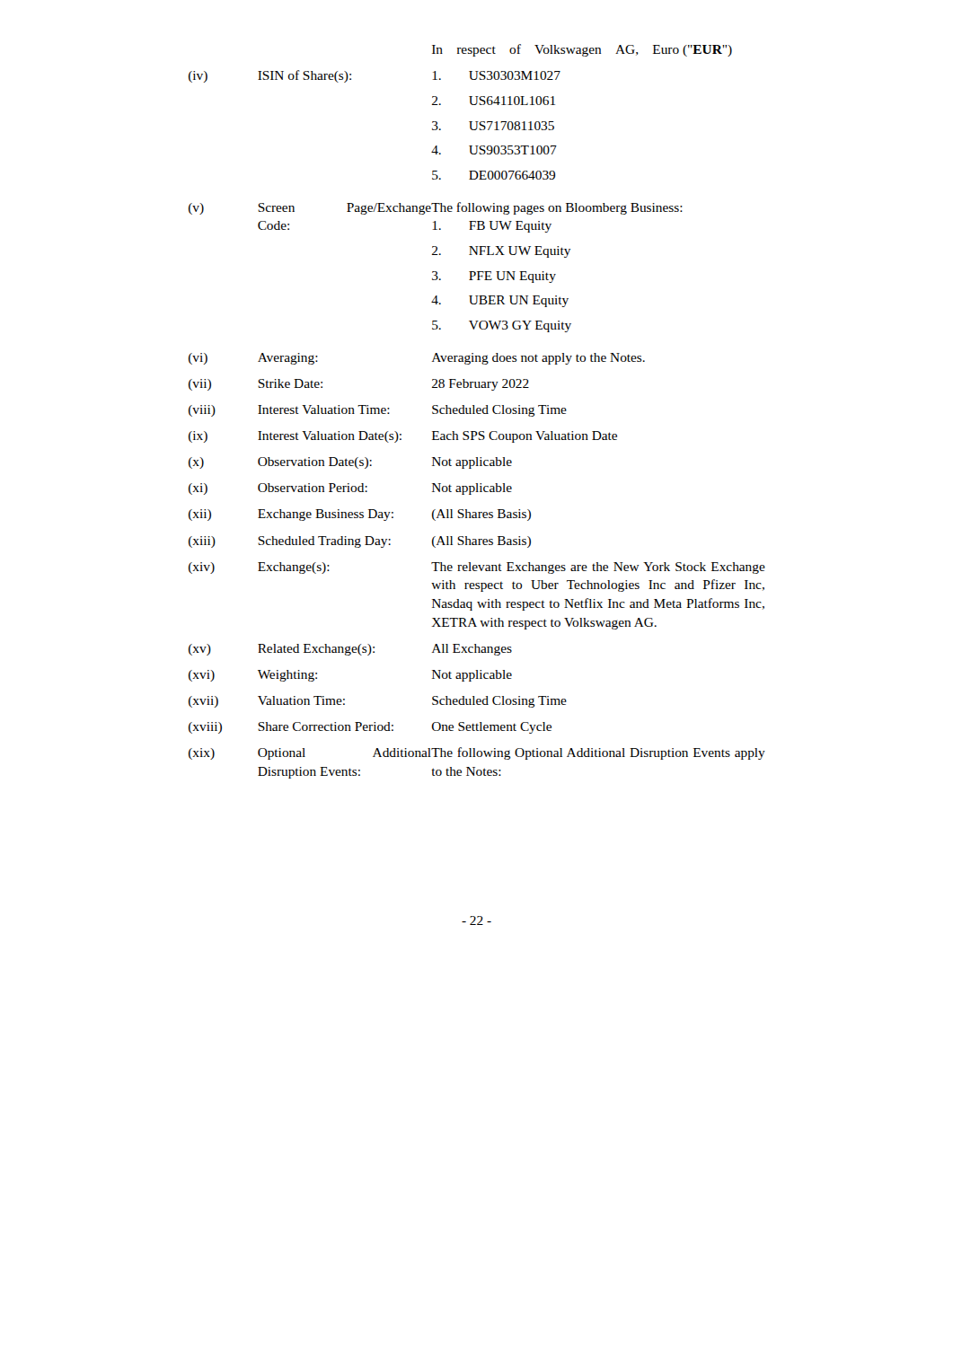| | | In respect of Volkswagen AG, Euro (" EUR ") |
| (iv) | ISIN of Share(s): | 1. US30303M1027 2. US64110L1061 3. US7170811035 4. US90353T1007 5. DE0007664039 |
| (v) | Screen Page/Exchange Code: | The following pages on Bloomberg Business: 1. FB UW Equity 2. NFLX UW Equity 3. PFE UN Equity 4. UBER UN Equity 5. VOW3 GY Equity |
| (vi) | Averaging: | Averaging does not apply to the Notes. |
| (vii) | Strike Date: | 28 February 2022 |
| (viii) | Interest Valuation Time: | Scheduled Closing Time |
| (ix) | Interest Valuation Date(s): | Each SPS Coupon Valuation Date |
| (x) | Observation Date(s): | Not applicable |
| (xi) | Observation Period: | Not applicable |
| (xii) | Exchange Business Day: | (All Shares Basis) |
| (xiii) | Scheduled Trading Day: | (All Shares Basis) |
| (xiv) | Exchange(s): | The relevant Exchanges are the New York Stock Exchange with respect to Uber Technologies Inc and Pfizer Inc, Nasdaq with respect to Netflix Inc and Meta Platforms Inc, XETRA with respect to Volkswagen AG. |
| (xv) | Related Exchange(s): | All Exchanges |
| (xvi) | Weighting: | Not applicable |
| (xvii) | Valuation Time: | Scheduled Closing Time |
| (xviii) | Share Correction Period: | One Settlement Cycle |
| (xix) | Optional Additional Disruption Events: | The following Optional Additional Disruption Events apply to the Notes: |
- 22 -